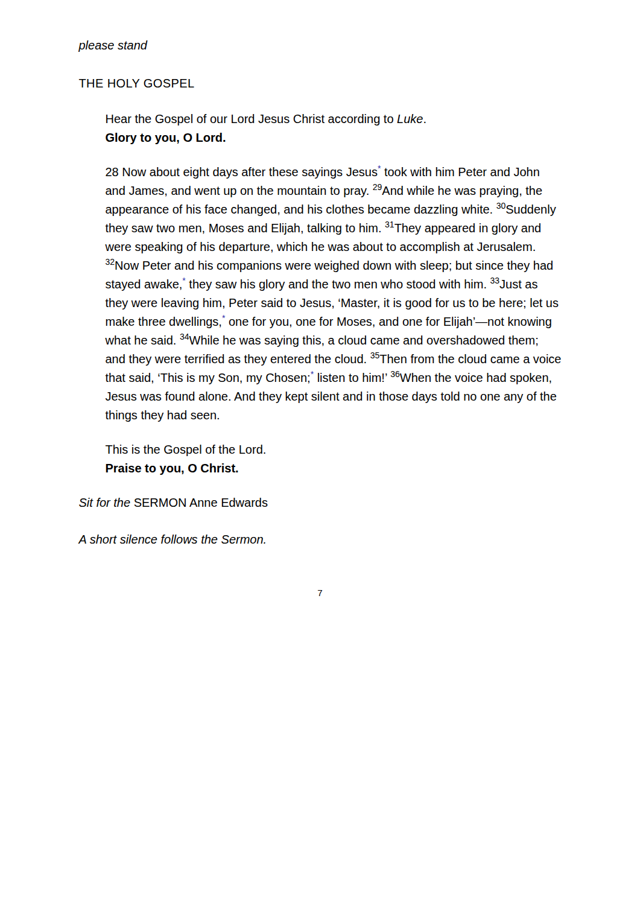please stand
THE HOLY GOSPEL
Hear the Gospel of our Lord Jesus Christ according to Luke.
Glory to you, O Lord.
28 Now about eight days after these sayings Jesus* took with him Peter and John and James, and went up on the mountain to pray. 29And while he was praying, the appearance of his face changed, and his clothes became dazzling white. 30Suddenly they saw two men, Moses and Elijah, talking to him. 31They appeared in glory and were speaking of his departure, which he was about to accomplish at Jerusalem. 32Now Peter and his companions were weighed down with sleep; but since they had stayed awake,* they saw his glory and the two men who stood with him. 33Just as they were leaving him, Peter said to Jesus, ‘Master, it is good for us to be here; let us make three dwellings,* one for you, one for Moses, and one for Elijah’—not knowing what he said. 34While he was saying this, a cloud came and overshadowed them; and they were terrified as they entered the cloud. 35Then from the cloud came a voice that said, ‘This is my Son, my Chosen;* listen to him!’ 36When the voice had spoken, Jesus was found alone. And they kept silent and in those days told no one any of the things they had seen.
This is the Gospel of the Lord.
Praise to you, O Christ.
Sit for the SERMON Anne Edwards
A short silence follows the Sermon.
7